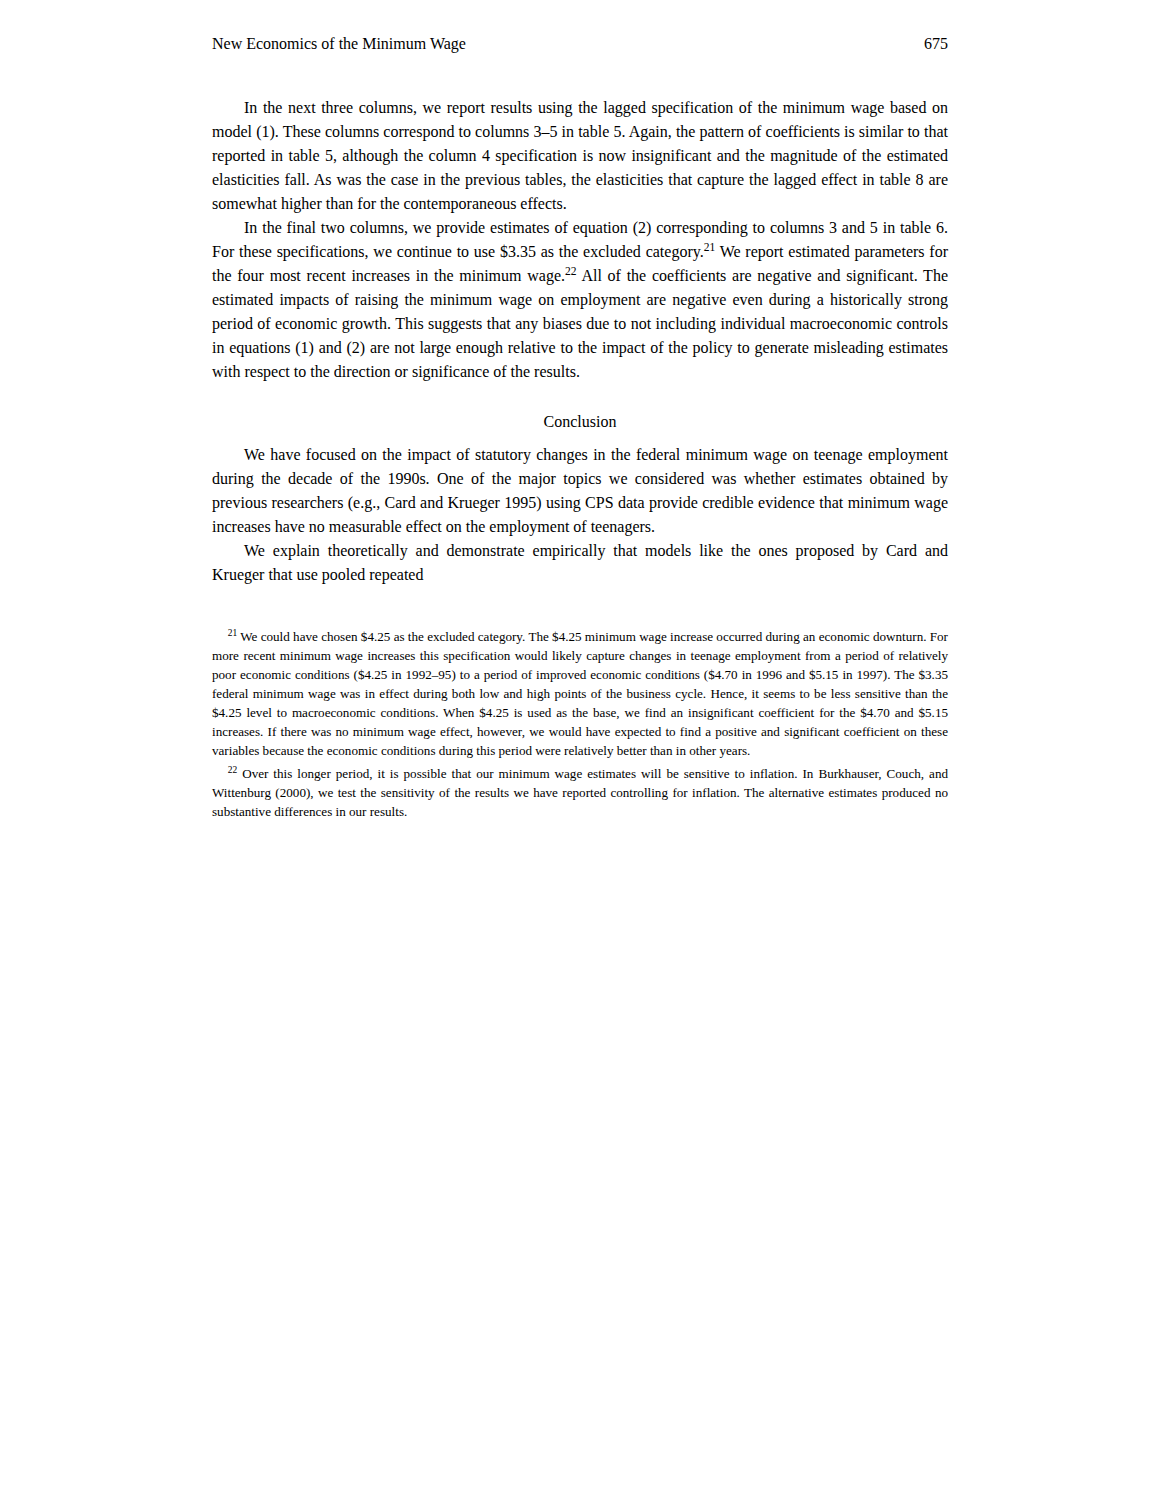New Economics of the Minimum Wage 675
In the next three columns, we report results using the lagged specification of the minimum wage based on model (1). These columns correspond to columns 3–5 in table 5. Again, the pattern of coefficients is similar to that reported in table 5, although the column 4 specification is now insignificant and the magnitude of the estimated elasticities fall. As was the case in the previous tables, the elasticities that capture the lagged effect in table 8 are somewhat higher than for the contemporaneous effects.
In the final two columns, we provide estimates of equation (2) corresponding to columns 3 and 5 in table 6. For these specifications, we continue to use $3.35 as the excluded category.21 We report estimated parameters for the four most recent increases in the minimum wage.22 All of the coefficients are negative and significant. The estimated impacts of raising the minimum wage on employment are negative even during a historically strong period of economic growth. This suggests that any biases due to not including individual macroeconomic controls in equations (1) and (2) are not large enough relative to the impact of the policy to generate misleading estimates with respect to the direction or significance of the results.
Conclusion
We have focused on the impact of statutory changes in the federal minimum wage on teenage employment during the decade of the 1990s. One of the major topics we considered was whether estimates obtained by previous researchers (e.g., Card and Krueger 1995) using CPS data provide credible evidence that minimum wage increases have no measurable effect on the employment of teenagers.
We explain theoretically and demonstrate empirically that models like the ones proposed by Card and Krueger that use pooled repeated
21 We could have chosen $4.25 as the excluded category. The $4.25 minimum wage increase occurred during an economic downturn. For more recent minimum wage increases this specification would likely capture changes in teenage employment from a period of relatively poor economic conditions ($4.25 in 1992–95) to a period of improved economic conditions ($4.70 in 1996 and $5.15 in 1997). The $3.35 federal minimum wage was in effect during both low and high points of the business cycle. Hence, it seems to be less sensitive than the $4.25 level to macroeconomic conditions. When $4.25 is used as the base, we find an insignificant coefficient for the $4.70 and $5.15 increases. If there was no minimum wage effect, however, we would have expected to find a positive and significant coefficient on these variables because the economic conditions during this period were relatively better than in other years.
22 Over this longer period, it is possible that our minimum wage estimates will be sensitive to inflation. In Burkhauser, Couch, and Wittenburg (2000), we test the sensitivity of the results we have reported controlling for inflation. The alternative estimates produced no substantive differences in our results.